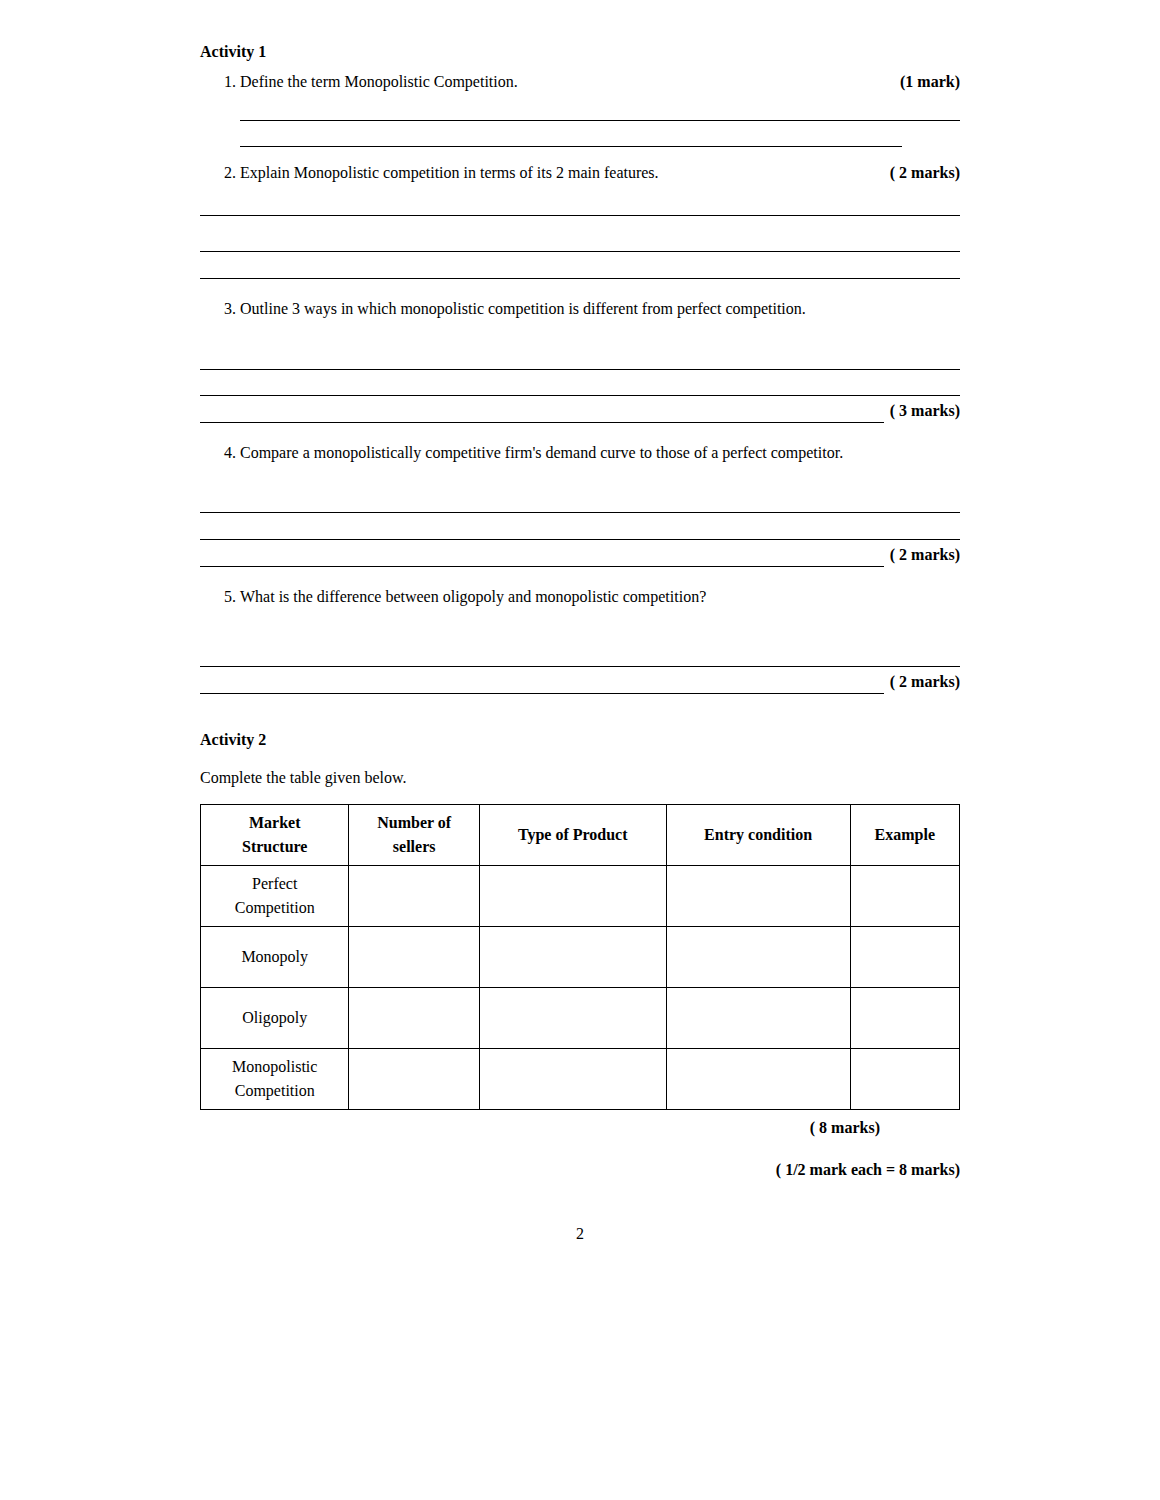Activity 1
Define the term Monopolistic Competition. (1 mark)
Explain Monopolistic competition in terms of its 2 main features. ( 2 marks)
Outline 3 ways in which monopolistic competition is different from perfect competition.
( 3 marks)
Compare a monopolistically competitive firm's demand curve to those of a perfect competitor.
( 2 marks)
What is the difference between oligopoly and monopolistic competition?
( 2 marks)
Activity 2
Complete the table given below.
| Market Structure | Number of sellers | Type of Product | Entry condition | Example |
| --- | --- | --- | --- | --- |
| Perfect Competition | | | | |
| Monopoly | | | | |
| Oligopoly | | | | |
| Monopolistic Competition | | | | |
( 8 marks)
( 1/2 mark each = 8 marks)
2